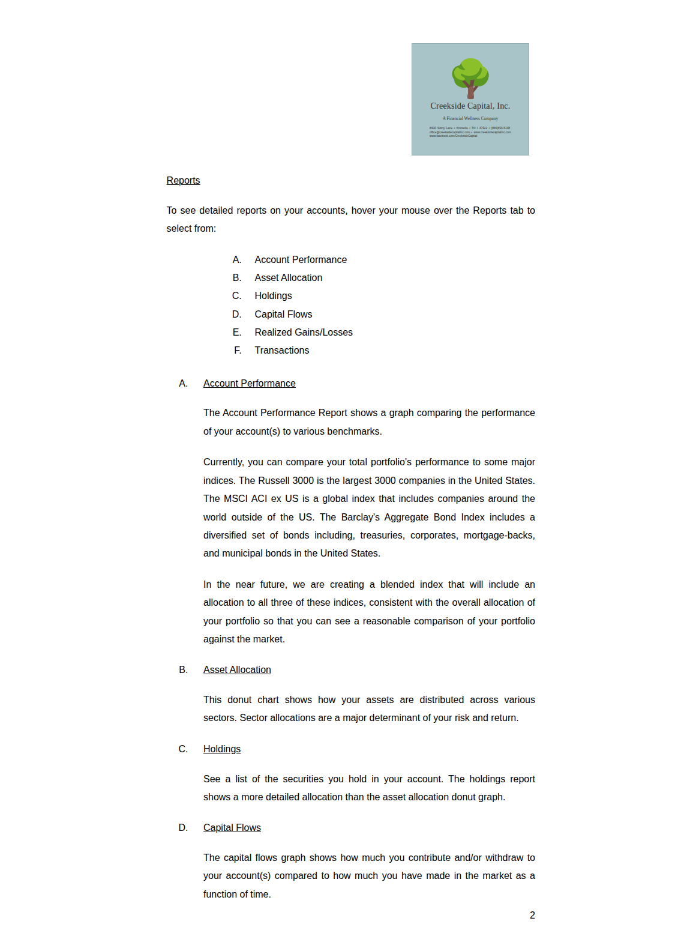🌳
Creekside Capital, Inc.
A Financial Wellness Company
8400 Stony Lane • Knoxville • TN • 37922 • (865)693-5108
office@creeksidecapitalinc.com • www.creeksidecapitalinc.com
www.facebook.com/CreeksideCapital
Reports
To see detailed reports on your accounts, hover your mouse over the Reports tab to select from:
Account Performance
Asset Allocation
Holdings
Capital Flows
Realized Gains/Losses
Transactions
Account Performance
The Account Performance Report shows a graph comparing the performance of your account(s) to various benchmarks.
Currently, you can compare your total portfolio's performance to some major indices. The Russell 3000 is the largest 3000 companies in the United States. The MSCI ACI ex US is a global index that includes companies around the world outside of the US. The Barclay's Aggregate Bond Index includes a diversified set of bonds including, treasuries, corporates, mortgage-backs, and municipal bonds in the United States.
In the near future, we are creating a blended index that will include an allocation to all three of these indices, consistent with the overall allocation of your portfolio so that you can see a reasonable comparison of your portfolio against the market.
Asset Allocation
This donut chart shows how your assets are distributed across various sectors. Sector allocations are a major determinant of your risk and return.
Holdings
See a list of the securities you hold in your account. The holdings report shows a more detailed allocation than the asset allocation donut graph.
Capital Flows
The capital flows graph shows how much you contribute and/or withdraw to your account(s) compared to how much you have made in the market as a function of time.
2